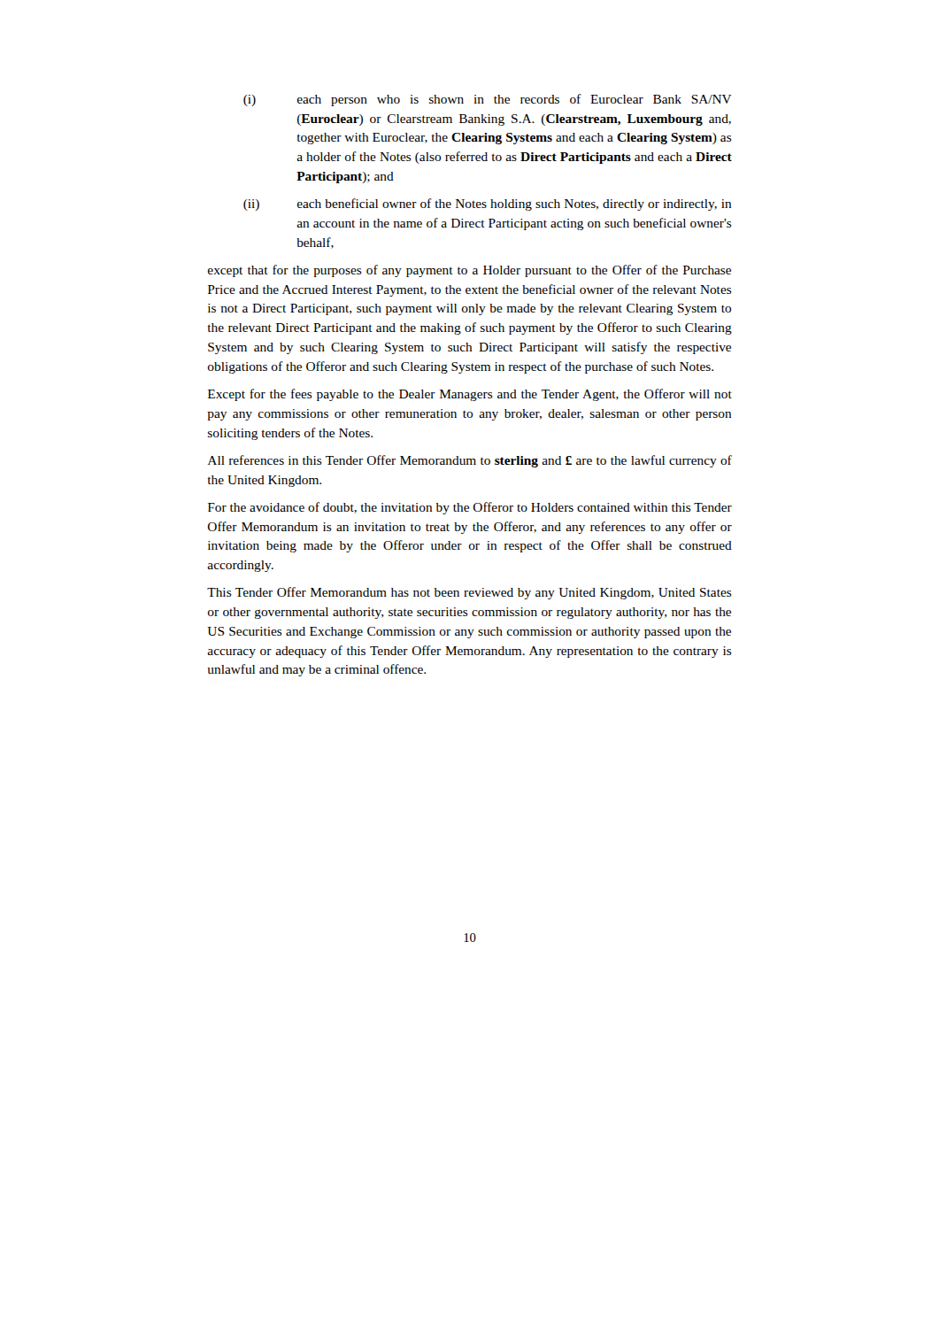(i)
each person who is shown in the records of Euroclear Bank SA/NV (Euroclear) or Clearstream Banking S.A. (Clearstream, Luxembourg and, together with Euroclear, the Clearing Systems and each a Clearing System) as a holder of the Notes (also referred to as Direct Participants and each a Direct Participant); and
(ii)
each beneficial owner of the Notes holding such Notes, directly or indirectly, in an account in the name of a Direct Participant acting on such beneficial owner's behalf,
except that for the purposes of any payment to a Holder pursuant to the Offer of the Purchase Price and the Accrued Interest Payment, to the extent the beneficial owner of the relevant Notes is not a Direct Participant, such payment will only be made by the relevant Clearing System to the relevant Direct Participant and the making of such payment by the Offeror to such Clearing System and by such Clearing System to such Direct Participant will satisfy the respective obligations of the Offeror and such Clearing System in respect of the purchase of such Notes.
Except for the fees payable to the Dealer Managers and the Tender Agent, the Offeror will not pay any commissions or other remuneration to any broker, dealer, salesman or other person soliciting tenders of the Notes.
All references in this Tender Offer Memorandum to sterling and £ are to the lawful currency of the United Kingdom.
For the avoidance of doubt, the invitation by the Offeror to Holders contained within this Tender Offer Memorandum is an invitation to treat by the Offeror, and any references to any offer or invitation being made by the Offeror under or in respect of the Offer shall be construed accordingly.
This Tender Offer Memorandum has not been reviewed by any United Kingdom, United States or other governmental authority, state securities commission or regulatory authority, nor has the US Securities and Exchange Commission or any such commission or authority passed upon the accuracy or adequacy of this Tender Offer Memorandum. Any representation to the contrary is unlawful and may be a criminal offence.
10